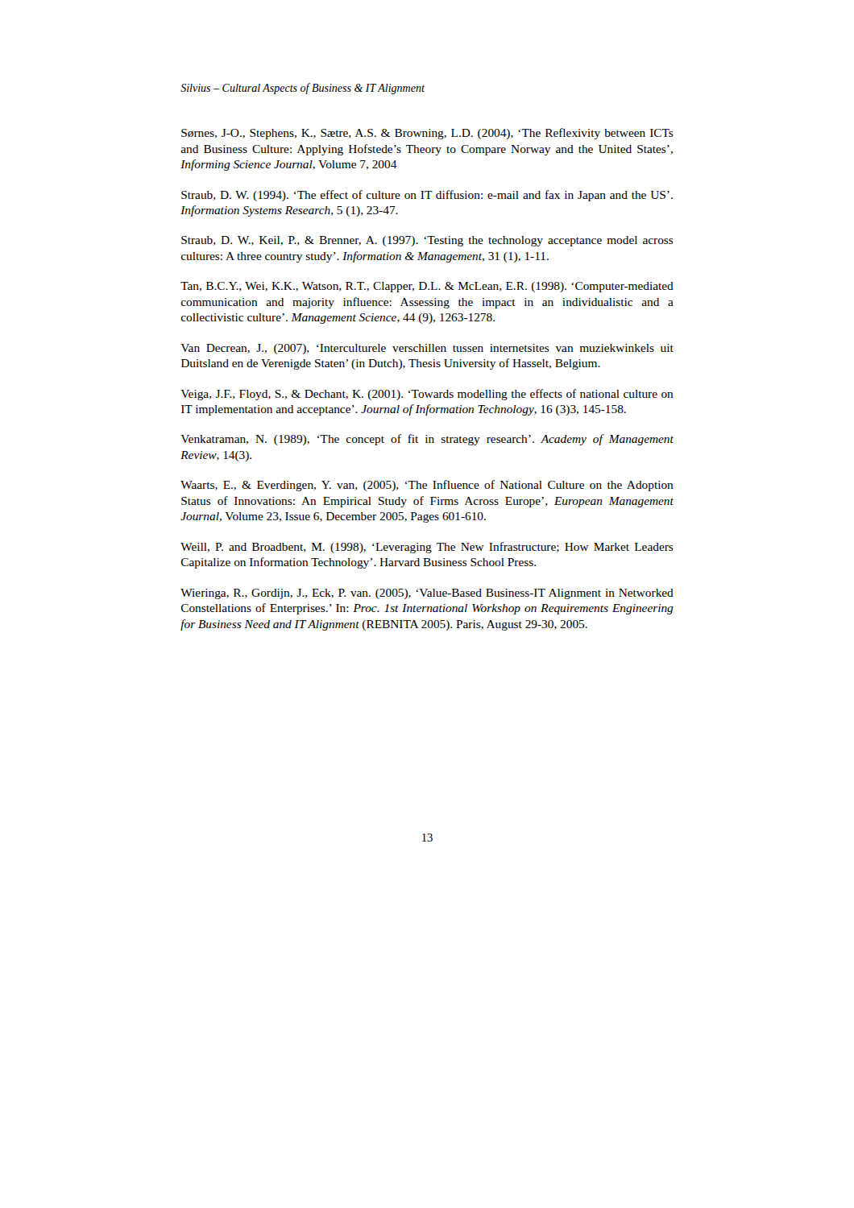Silvius – Cultural Aspects of Business & IT Alignment
Sørnes, J-O., Stephens, K., Sætre, A.S. & Browning, L.D. (2004), ‘The Reflexivity between ICTs and Business Culture: Applying Hofstede’s Theory to Compare Norway and the United States’, Informing Science Journal, Volume 7, 2004
Straub, D. W. (1994). ‘The effect of culture on IT diffusion: e-mail and fax in Japan and the US’. Information Systems Research, 5 (1), 23-47.
Straub, D. W., Keil, P., & Brenner, A. (1997). ‘Testing the technology acceptance model across cultures: A three country study’. Information & Management, 31 (1), 1-11.
Tan, B.C.Y., Wei, K.K., Watson, R.T., Clapper, D.L. & McLean, E.R. (1998). ‘Computer-mediated communication and majority influence: Assessing the impact in an individualistic and a collectivistic culture’. Management Science, 44 (9), 1263-1278.
Van Decrean, J., (2007), ‘Interculturele verschillen tussen internetsites van muziekwinkels uit Duitsland en de Verenigde Staten’ (in Dutch), Thesis University of Hasselt, Belgium.
Veiga, J.F., Floyd, S., & Dechant, K. (2001). ‘Towards modelling the effects of national culture on IT implementation and acceptance’. Journal of Information Technology, 16 (3)3, 145-158.
Venkatraman, N. (1989), ‘The concept of fit in strategy research’. Academy of Management Review, 14(3).
Waarts, E., & Everdingen, Y. van, (2005), ‘The Influence of National Culture on the Adoption Status of Innovations: An Empirical Study of Firms Across Europe’, European Management Journal, Volume 23, Issue 6, December 2005, Pages 601-610.
Weill, P. and Broadbent, M. (1998), ‘Leveraging The New Infrastructure; How Market Leaders Capitalize on Information Technology’. Harvard Business School Press.
Wieringa, R., Gordijn, J., Eck, P. van. (2005), ‘Value-Based Business-IT Alignment in Networked Constellations of Enterprises.’ In: Proc. 1st International Workshop on Requirements Engineering for Business Need and IT Alignment (REBNITA 2005). Paris, August 29-30, 2005.
13